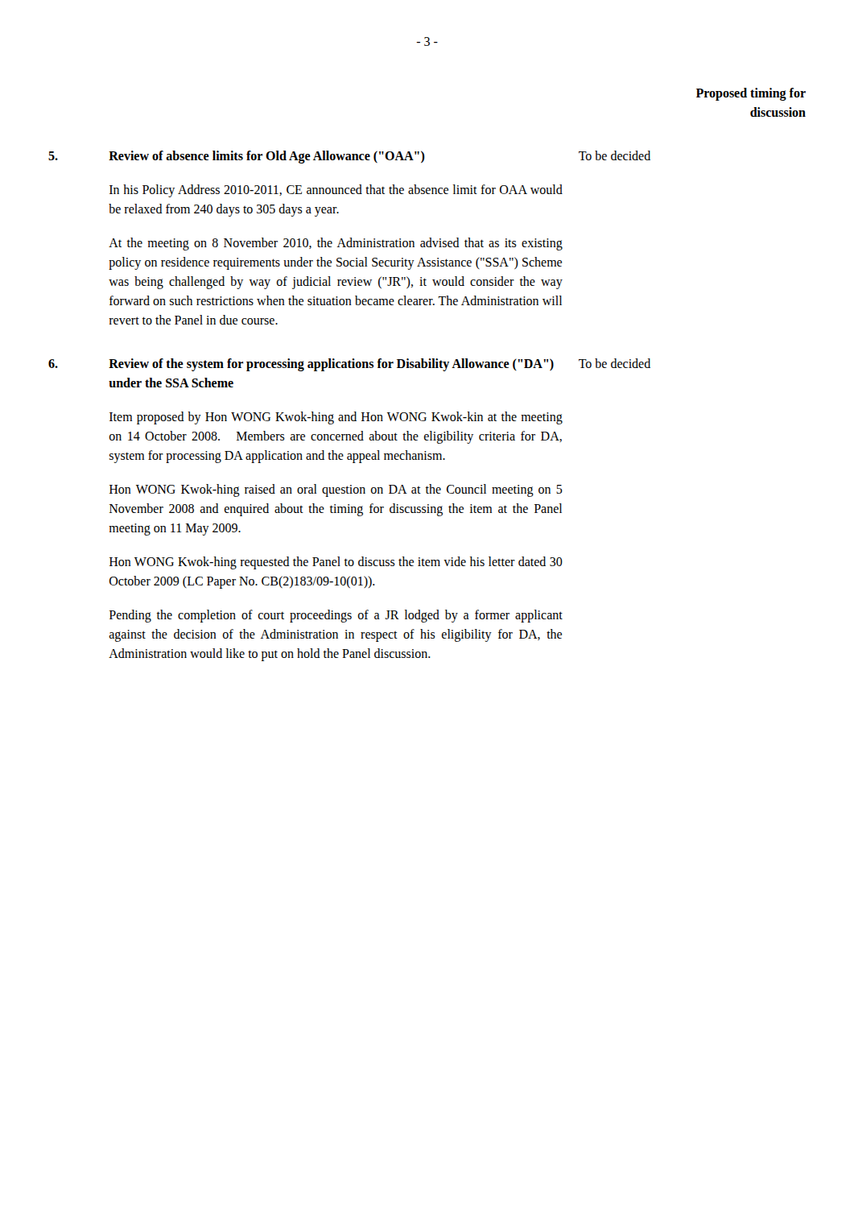- 3 -
Proposed timing for discussion
5.
Review of absence limits for Old Age Allowance ("OAA")
In his Policy Address 2010-2011, CE announced that the absence limit for OAA would be relaxed from 240 days to 305 days a year.
At the meeting on 8 November 2010, the Administration advised that as its existing policy on residence requirements under the Social Security Assistance ("SSA") Scheme was being challenged by way of judicial review ("JR"), it would consider the way forward on such restrictions when the situation became clearer. The Administration will revert to the Panel in due course.
To be decided
6.
Review of the system for processing applications for Disability Allowance ("DA") under the SSA Scheme
Item proposed by Hon WONG Kwok-hing and Hon WONG Kwok-kin at the meeting on 14 October 2008. Members are concerned about the eligibility criteria for DA, system for processing DA application and the appeal mechanism.
Hon WONG Kwok-hing raised an oral question on DA at the Council meeting on 5 November 2008 and enquired about the timing for discussing the item at the Panel meeting on 11 May 2009.
Hon WONG Kwok-hing requested the Panel to discuss the item vide his letter dated 30 October 2009 (LC Paper No. CB(2)183/09-10(01)).
Pending the completion of court proceedings of a JR lodged by a former applicant against the decision of the Administration in respect of his eligibility for DA, the Administration would like to put on hold the Panel discussion.
To be decided